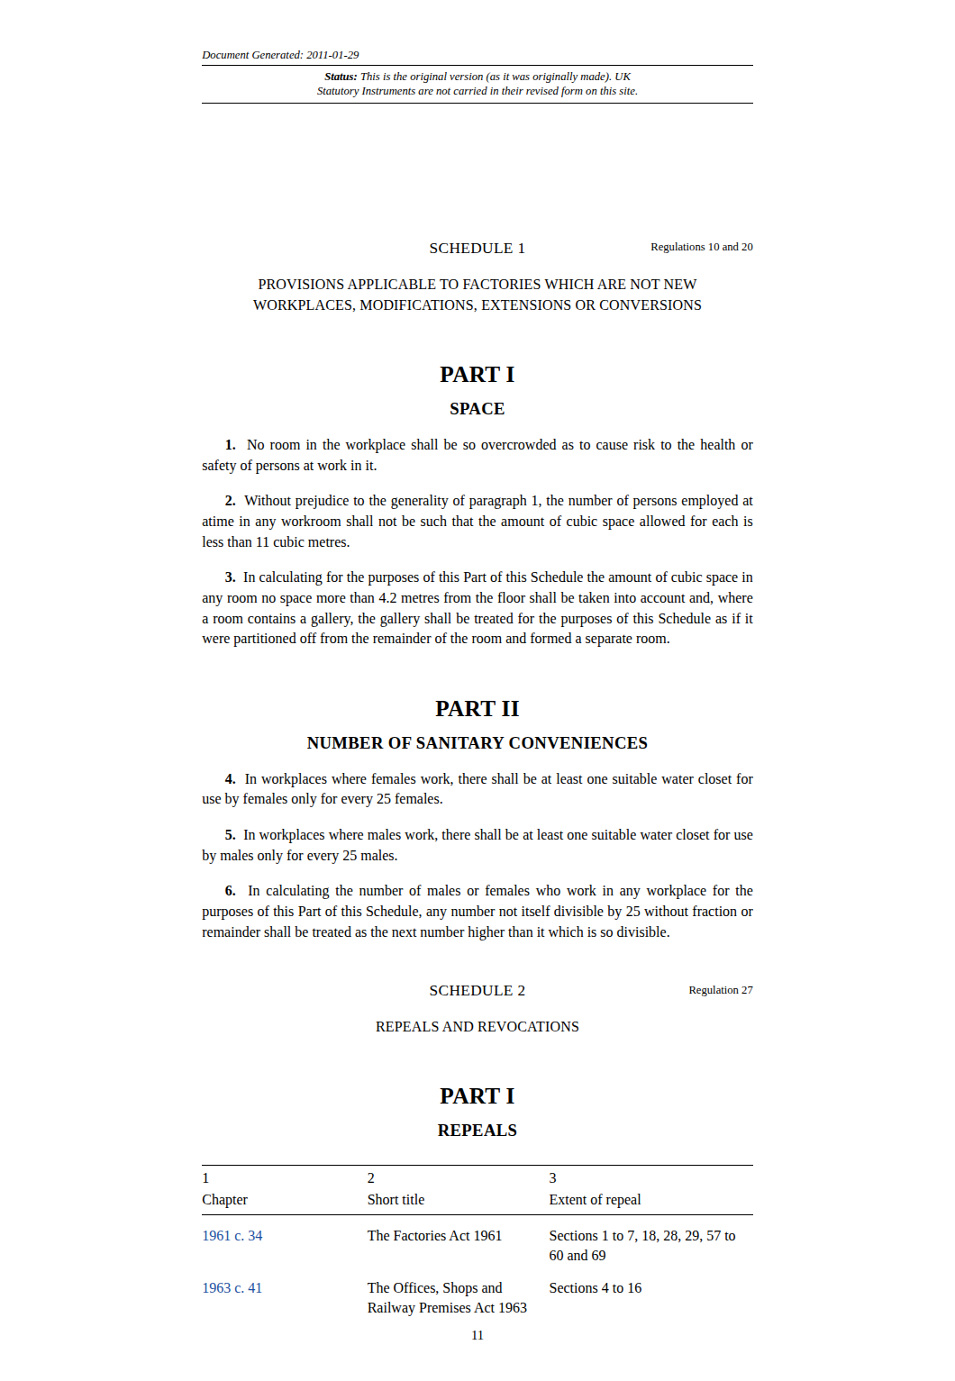Document Generated: 2011-01-29
Status: This is the original version (as it was originally made). UK
Statutory Instruments are not carried in their revised form on this site.
SCHEDULE 1 Regulations 10 and 20
PROVISIONS APPLICABLE TO FACTORIES WHICH ARE NOT NEW
WORKPLACES, MODIFICATIONS, EXTENSIONS OR CONVERSIONS
PART I
SPACE
1. No room in the workplace shall be so overcrowded as to cause risk to the health or safety of persons at work in it.
2. Without prejudice to the generality of paragraph 1, the number of persons employed at atime in any workroom shall not be such that the amount of cubic space allowed for each is less than 11 cubic metres.
3. In calculating for the purposes of this Part of this Schedule the amount of cubic space in any room no space more than 4.2 metres from the floor shall be taken into account and, where a room contains a gallery, the gallery shall be treated for the purposes of this Schedule as if it were partitioned off from the remainder of the room and formed a separate room.
PART II
NUMBER OF SANITARY CONVENIENCES
4. In workplaces where females work, there shall be at least one suitable water closet for use by females only for every 25 females.
5. In workplaces where males work, there shall be at least one suitable water closet for use by males only for every 25 males.
6. In calculating the number of males or females who work in any workplace for the purposes of this Part of this Schedule, any number not itself divisible by 25 without fraction or remainder shall be treated as the next number higher than it which is so divisible.
SCHEDULE 2 Regulation 27
REPEALS AND REVOCATIONS
PART I
REPEALS
| 1 | 2 | 3 |
| --- | --- | --- |
| Chapter | Short title | Extent of repeal |
| 1961 c. 34 | The Factories Act 1961 | Sections 1 to 7, 18, 28, 29, 57 to 60 and 69 |
| 1963 c. 41 | The Offices, Shops and Railway Premises Act 1963 | Sections 4 to 16 |
11